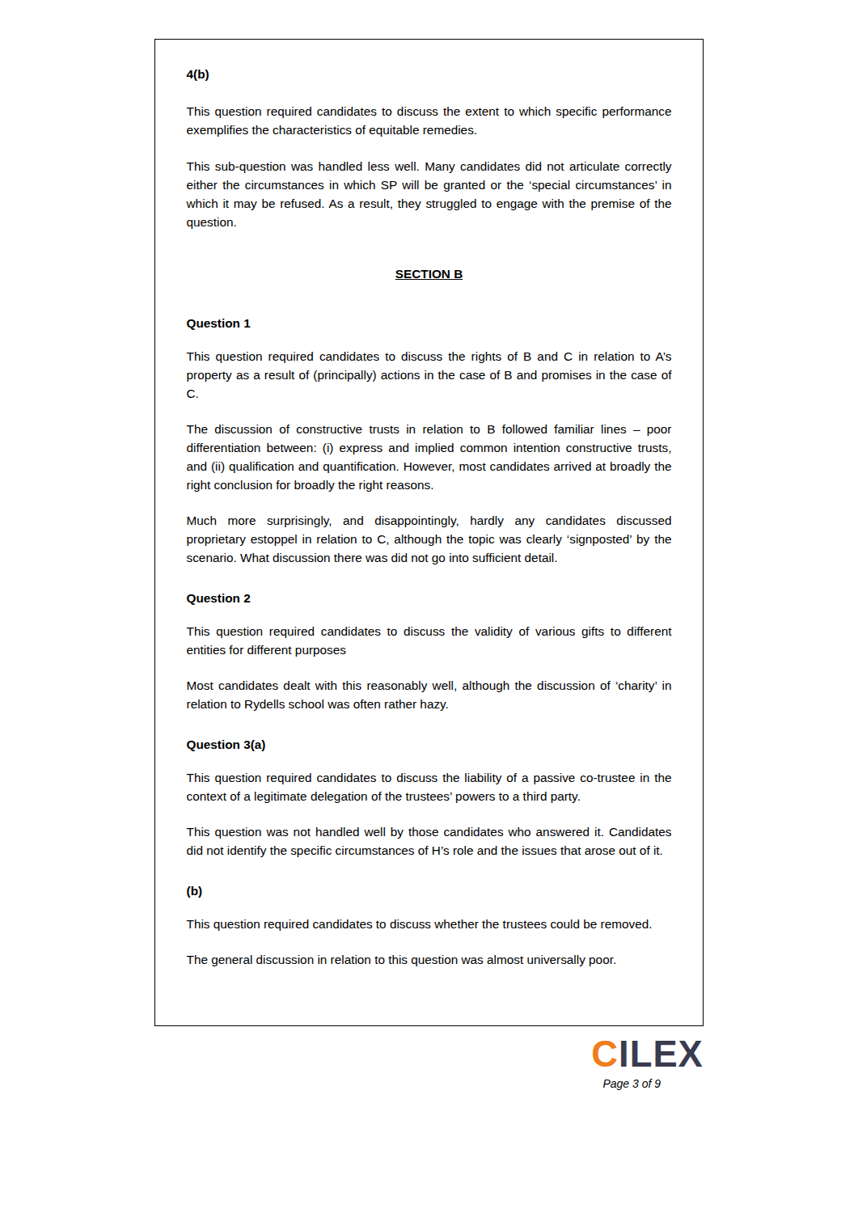4(b)
This question required candidates to discuss the extent to which specific performance exemplifies the characteristics of equitable remedies.
This sub-question was handled less well. Many candidates did not articulate correctly either the circumstances in which SP will be granted or the ‘special circumstances’ in which it may be refused. As a result, they struggled to engage with the premise of the question.
SECTION B
Question 1
This question required candidates to discuss the rights of B and C in relation to A’s property as a result of (principally) actions in the case of B and promises in the case of C.
The discussion of constructive trusts in relation to B followed familiar lines – poor differentiation between: (i) express and implied common intention constructive trusts, and (ii) qualification and quantification. However, most candidates arrived at broadly the right conclusion for broadly the right reasons.
Much more surprisingly, and disappointingly, hardly any candidates discussed proprietary estoppel in relation to C, although the topic was clearly ‘signposted’ by the scenario. What discussion there was did not go into sufficient detail.
Question 2
This question required candidates to discuss the validity of various gifts to different entities for different purposes
Most candidates dealt with this reasonably well, although the discussion of ‘charity’ in relation to Rydells school was often rather hazy.
Question 3(a)
This question required candidates to discuss the liability of a passive co-trustee in the context of a legitimate delegation of the trustees’ powers to a third party.
This question was not handled well by those candidates who answered it. Candidates did not identify the specific circumstances of H’s role and the issues that arose out of it.
(b)
This question required candidates to discuss whether the trustees could be removed.
The general discussion in relation to this question was almost universally poor.
CILEX
Page 3 of 9